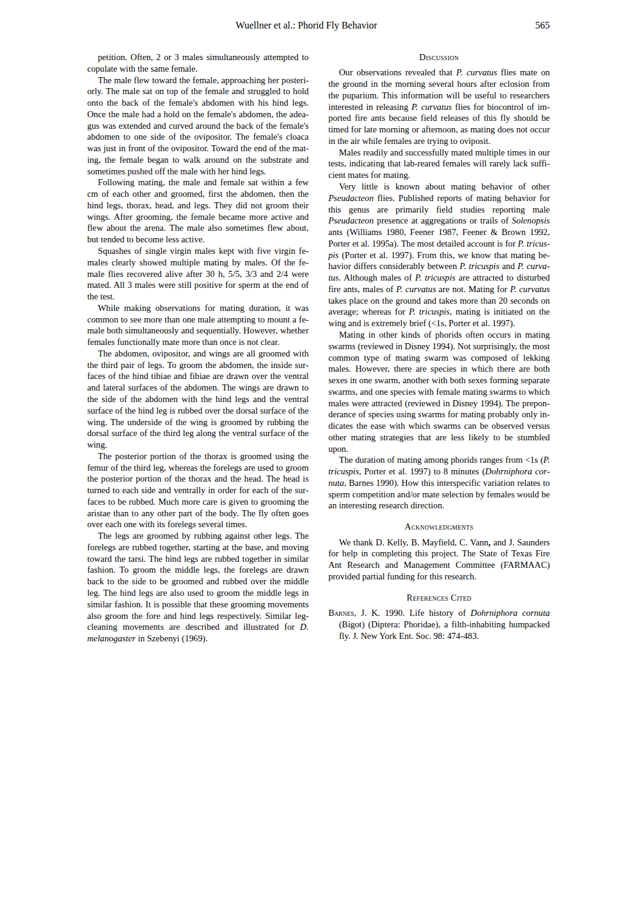Wuellner et al.: Phorid Fly Behavior
565
petition. Often, 2 or 3 males simultaneously attempted to copulate with the same female.
The male flew toward the female, approaching her posteriorly. The male sat on top of the female and struggled to hold onto the back of the female's abdomen with his hind legs. Once the male had a hold on the female's abdomen, the adeagus was extended and curved around the back of the female's abdomen to one side of the ovipositor. The female's cloaca was just in front of the ovipositor. Toward the end of the mating, the female began to walk around on the substrate and sometimes pushed off the male with her hind legs.
Following mating, the male and female sat within a few cm of each other and groomed, first the abdomen, then the hind legs, thorax, head, and legs. They did not groom their wings. After grooming, the female became more active and flew about the arena. The male also sometimes flew about, but tended to become less active.
Squashes of single virgin males kept with five virgin females clearly showed multiple mating by males. Of the female flies recovered alive after 30 h, 5/5, 3/3 and 2/4 were mated. All 3 males were still positive for sperm at the end of the test.
While making observations for mating duration, it was common to see more than one male attempting to mount a female both simultaneously and sequentially. However, whether females functionally mate more than once is not clear.
The abdomen, ovipositor, and wings are all groomed with the third pair of legs. To groom the abdomen, the inside surfaces of the hind tibiae and fibiae are drawn over the ventral and lateral surfaces of the abdomen. The wings are drawn to the side of the abdomen with the hind legs and the ventral surface of the hind leg is rubbed over the dorsal surface of the wing. The underside of the wing is groomed by rubbing the dorsal surface of the third leg along the ventral surface of the wing.
The posterior portion of the thorax is groomed using the femur of the third leg, whereas the forelegs are used to groom the posterior portion of the thorax and the head. The head is turned to each side and ventrally in order for each of the surfaces to be rubbed. Much more care is given to grooming the aristae than to any other part of the body. The fly often goes over each one with its forelegs several times.
The legs are groomed by rubbing against other legs. The forelegs are rubbed together, starting at the base, and moving toward the tarsi. The hind legs are rubbed together in similar fashion. To groom the middle legs, the forelegs are drawn back to the side to be groomed and rubbed over the middle leg. The hind legs are also used to groom the middle legs in similar fashion. It is possible that these grooming movements also groom the fore and hind legs respectively. Similar leg-cleaning movements are described and illustrated for D. melanogaster in Szebenyi (1969).
Discussion
Our observations revealed that P. curvatus flies mate on the ground in the morning several hours after eclosion from the puparium. This information will be useful to researchers interested in releasing P. curvatus flies for biocontrol of imported fire ants because field releases of this fly should be timed for late morning or afternoon, as mating does not occur in the air while females are trying to oviposit.
Males readily and successfully mated multiple times in our tests, indicating that lab-reared females will rarely lack sufficient mates for mating.
Very little is known about mating behavior of other Pseudacteon flies. Published reports of mating behavior for this genus are primarily field studies reporting male Pseudacteon presence at aggregations or trails of Solenopsis ants (Williams 1980, Feener 1987, Feener & Brown 1992, Porter et al. 1995a). The most detailed account is for P. tricuspis (Porter et al. 1997). From this, we know that mating behavior differs considerably between P. tricuspis and P. curvatus. Although males of P. tricuspis are attracted to disturbed fire ants, males of P. curvatus are not. Mating for P. curvatus takes place on the ground and takes more than 20 seconds on average; whereas for P. tricuspis, mating is initiated on the wing and is extremely brief (<1s, Porter et al. 1997).
Mating in other kinds of phorids often occurs in mating swarms (reviewed in Disney 1994). Not surprisingly, the most common type of mating swarm was composed of lekking males. However, there are species in which there are both sexes in one swarm, another with both sexes forming separate swarms, and one species with female mating swarms to which males were attracted (reviewed in Disney 1994). The preponderance of species using swarms for mating probably only indicates the ease with which swarms can be observed versus other mating strategies that are less likely to be stumbled upon.
The duration of mating among phorids ranges from <1s (P. tricuspis, Porter et al. 1997) to 8 minutes (Dohrniphora cornuta, Barnes 1990). How this interspecific variation relates to sperm competition and/or mate selection by females would be an interesting research direction.
Acknowledgments
We thank D. Kelly, B. Mayfield, C. Vann, and J. Saunders for help in completing this project. The State of Texas Fire Ant Research and Management Committee (FARMAAC) provided partial funding for this research.
References Cited
Barnes, J. K. 1990. Life history of Dohrniphora cornuta (Bigot) (Diptera: Phoridae), a filth-inhabiting humpacked fly. J. New York Ent. Soc. 98: 474-483.